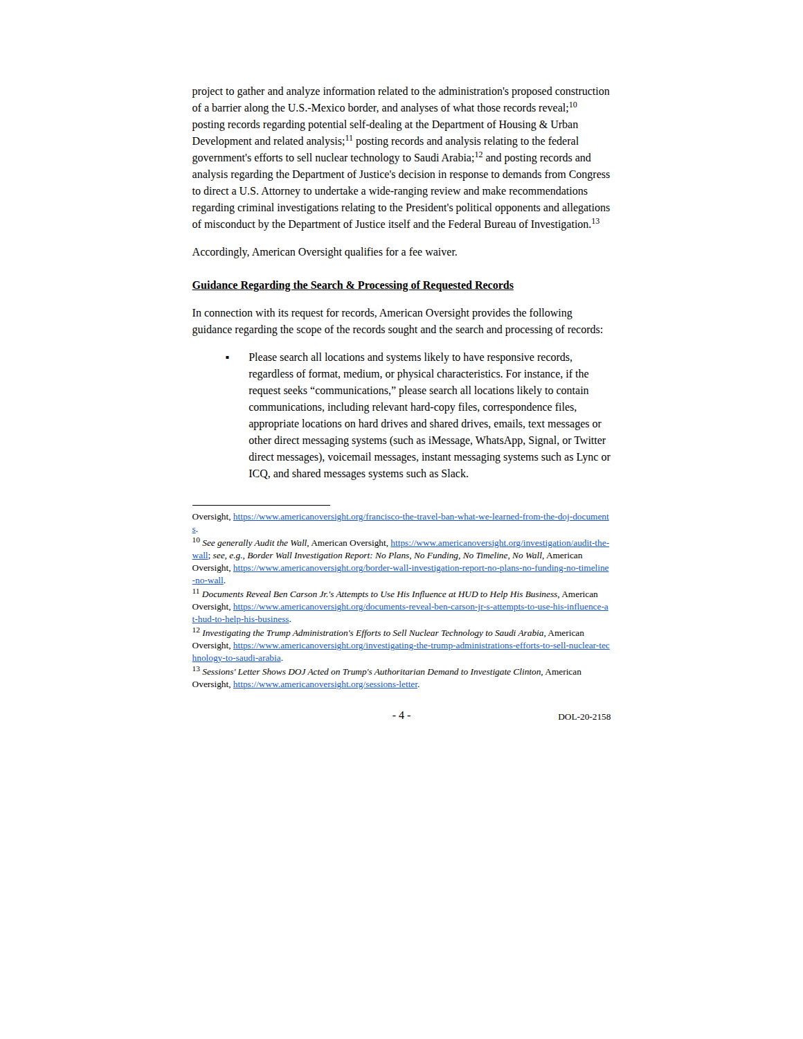project to gather and analyze information related to the administration's proposed construction of a barrier along the U.S.-Mexico border, and analyses of what those records reveal;10 posting records regarding potential self-dealing at the Department of Housing & Urban Development and related analysis;11 posting records and analysis relating to the federal government's efforts to sell nuclear technology to Saudi Arabia;12 and posting records and analysis regarding the Department of Justice's decision in response to demands from Congress to direct a U.S. Attorney to undertake a wide-ranging review and make recommendations regarding criminal investigations relating to the President's political opponents and allegations of misconduct by the Department of Justice itself and the Federal Bureau of Investigation.13
Accordingly, American Oversight qualifies for a fee waiver.
Guidance Regarding the Search & Processing of Requested Records
In connection with its request for records, American Oversight provides the following guidance regarding the scope of the records sought and the search and processing of records:
Please search all locations and systems likely to have responsive records, regardless of format, medium, or physical characteristics. For instance, if the request seeks “communications,” please search all locations likely to contain communications, including relevant hard-copy files, correspondence files, appropriate locations on hard drives and shared drives, emails, text messages or other direct messaging systems (such as iMessage, WhatsApp, Signal, or Twitter direct messages), voicemail messages, instant messaging systems such as Lync or ICQ, and shared messages systems such as Slack.
Oversight, https://www.americanoversight.org/francisco-the-travel-ban-what-we-learned-from-the-doj-documents.
10 See generally Audit the Wall, American Oversight, https://www.americanoversight.org/investigation/audit-the-wall; see, e.g., Border Wall Investigation Report: No Plans, No Funding, No Timeline, No Wall, American Oversight, https://www.americanoversight.org/border-wall-investigation-report-no-plans-no-funding-no-timeline-no-wall.
11 Documents Reveal Ben Carson Jr.'s Attempts to Use His Influence at HUD to Help His Business, American Oversight, https://www.americanoversight.org/documents-reveal-ben-carson-jr-s-attempts-to-use-his-influence-at-hud-to-help-his-business.
12 Investigating the Trump Administration's Efforts to Sell Nuclear Technology to Saudi Arabia, American Oversight, https://www.americanoversight.org/investigating-the-trump-administrations-efforts-to-sell-nuclear-technology-to-saudi-arabia.
13 Sessions' Letter Shows DOJ Acted on Trump's Authoritarian Demand to Investigate Clinton, American Oversight, https://www.americanoversight.org/sessions-letter.
- 4 -
DOL-20-2158